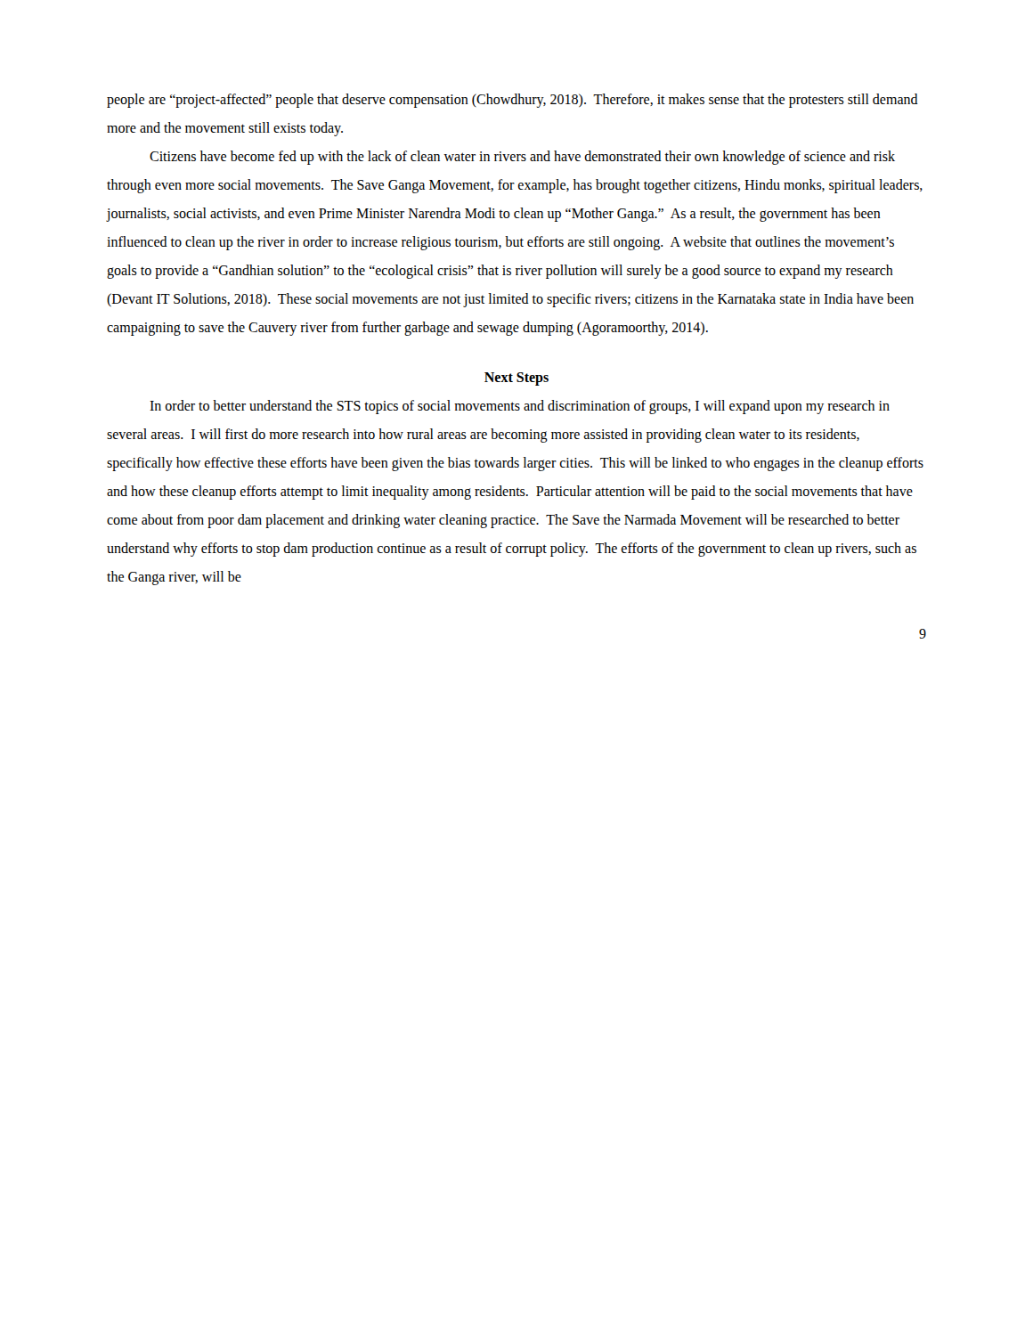people are “project-affected” people that deserve compensation (Chowdhury, 2018). Therefore, it makes sense that the protesters still demand more and the movement still exists today.
Citizens have become fed up with the lack of clean water in rivers and have demonstrated their own knowledge of science and risk through even more social movements. The Save Ganga Movement, for example, has brought together citizens, Hindu monks, spiritual leaders, journalists, social activists, and even Prime Minister Narendra Modi to clean up “Mother Ganga.” As a result, the government has been influenced to clean up the river in order to increase religious tourism, but efforts are still ongoing. A website that outlines the movement’s goals to provide a “Gandhian solution” to the “ecological crisis” that is river pollution will surely be a good source to expand my research (Devant IT Solutions, 2018). These social movements are not just limited to specific rivers; citizens in the Karnataka state in India have been campaigning to save the Cauvery river from further garbage and sewage dumping (Agoramoorthy, 2014).
Next Steps
In order to better understand the STS topics of social movements and discrimination of groups, I will expand upon my research in several areas. I will first do more research into how rural areas are becoming more assisted in providing clean water to its residents, specifically how effective these efforts have been given the bias towards larger cities. This will be linked to who engages in the cleanup efforts and how these cleanup efforts attempt to limit inequality among residents. Particular attention will be paid to the social movements that have come about from poor dam placement and drinking water cleaning practice. The Save the Narmada Movement will be researched to better understand why efforts to stop dam production continue as a result of corrupt policy. The efforts of the government to clean up rivers, such as the Ganga river, will be
9